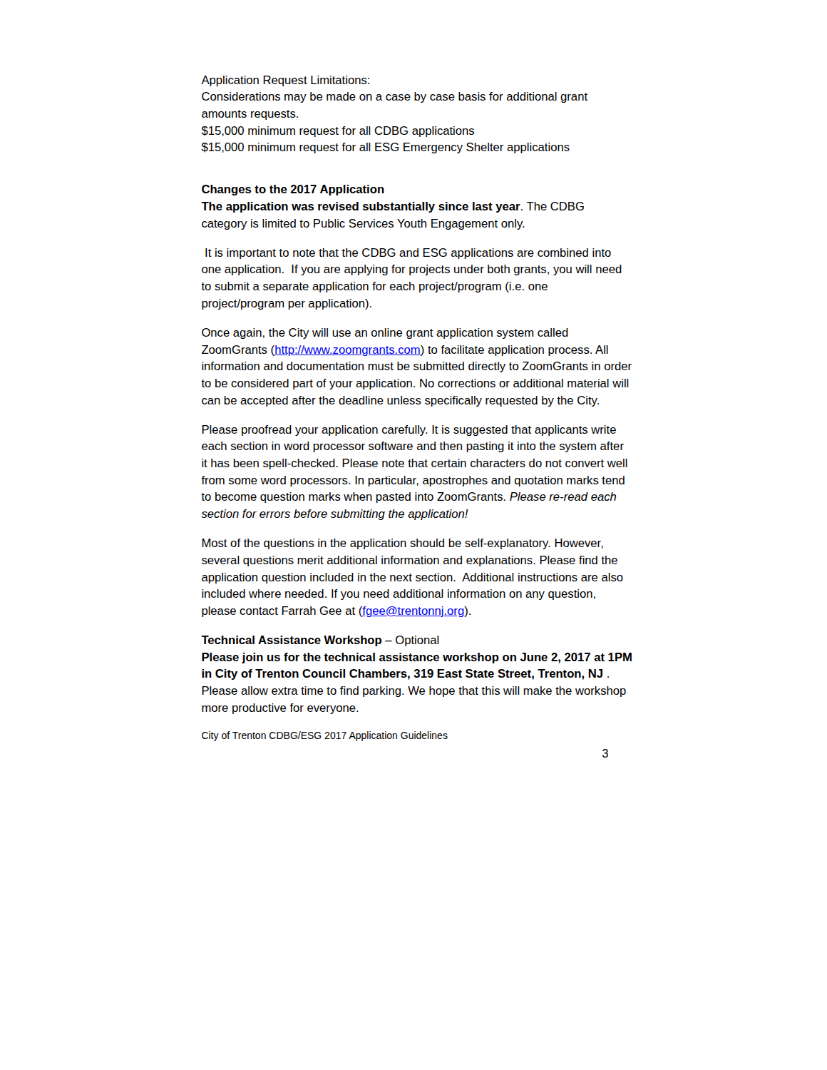Application Request Limitations:
Considerations may be made on a case by case basis for additional grant amounts requests.
$15,000 minimum request for all CDBG applications
$15,000 minimum request for all ESG Emergency Shelter applications
Changes to the 2017 Application
The application was revised substantially since last year. The CDBG category is limited to Public Services Youth Engagement only.
It is important to note that the CDBG and ESG applications are combined into one application. If you are applying for projects under both grants, you will need to submit a separate application for each project/program (i.e. one project/program per application).
Once again, the City will use an online grant application system called ZoomGrants (http://www.zoomgrants.com) to facilitate application process. All information and documentation must be submitted directly to ZoomGrants in order to be considered part of your application. No corrections or additional material will can be accepted after the deadline unless specifically requested by the City.
Please proofread your application carefully. It is suggested that applicants write each section in word processor software and then pasting it into the system after it has been spell-checked. Please note that certain characters do not convert well from some word processors. In particular, apostrophes and quotation marks tend to become question marks when pasted into ZoomGrants. Please re-read each section for errors before submitting the application!
Most of the questions in the application should be self-explanatory. However, several questions merit additional information and explanations. Please find the application question included in the next section. Additional instructions are also included where needed. If you need additional information on any question, please contact Farrah Gee at (fgee@trentonnj.org).
Technical Assistance Workshop – Optional
Please join us for the technical assistance workshop on June 2, 2017 at 1PM in City of Trenton Council Chambers, 319 East State Street, Trenton, NJ . Please allow extra time to find parking. We hope that this will make the workshop more productive for everyone.
City of Trenton CDBG/ESG 2017 Application Guidelines
3